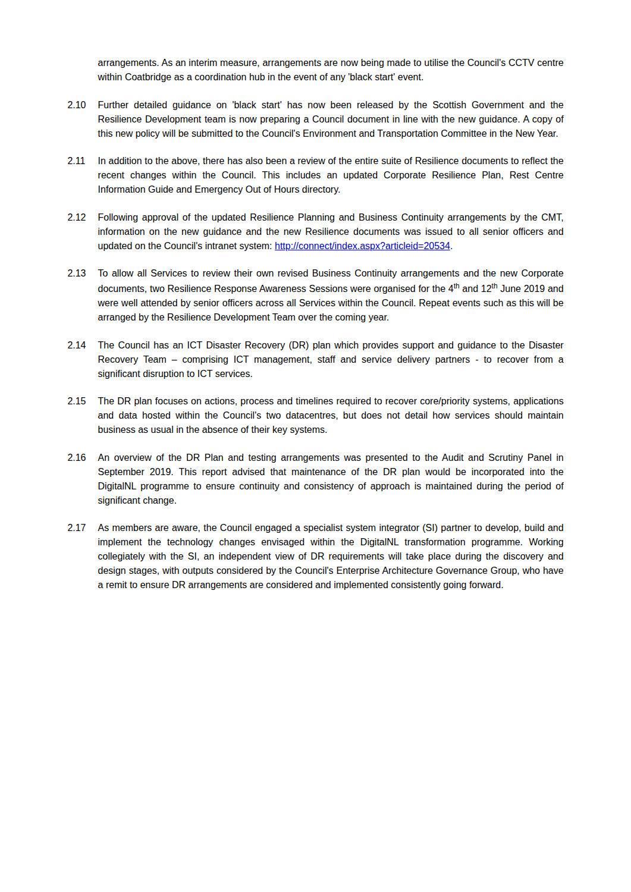arrangements. As an interim measure, arrangements are now being made to utilise the Council's CCTV centre within Coatbridge as a coordination hub in the event of any 'black start' event.
2.10
Further detailed guidance on 'black start' has now been released by the Scottish Government and the Resilience Development team is now preparing a Council document in line with the new guidance. A copy of this new policy will be submitted to the Council's Environment and Transportation Committee in the New Year.
2.11
In addition to the above, there has also been a review of the entire suite of Resilience documents to reflect the recent changes within the Council. This includes an updated Corporate Resilience Plan, Rest Centre Information Guide and Emergency Out of Hours directory.
2.12
Following approval of the updated Resilience Planning and Business Continuity arrangements by the CMT, information on the new guidance and the new Resilience documents was issued to all senior officers and updated on the Council's intranet system: http://connect/index.aspx?articleid=20534.
2.13
To allow all Services to review their own revised Business Continuity arrangements and the new Corporate documents, two Resilience Response Awareness Sessions were organised for the 4th and 12th June 2019 and were well attended by senior officers across all Services within the Council. Repeat events such as this will be arranged by the Resilience Development Team over the coming year.
2.14
The Council has an ICT Disaster Recovery (DR) plan which provides support and guidance to the Disaster Recovery Team – comprising ICT management, staff and service delivery partners - to recover from a significant disruption to ICT services.
2.15
The DR plan focuses on actions, process and timelines required to recover core/priority systems, applications and data hosted within the Council's two datacentres, but does not detail how services should maintain business as usual in the absence of their key systems.
2.16
An overview of the DR Plan and testing arrangements was presented to the Audit and Scrutiny Panel in September 2019. This report advised that maintenance of the DR plan would be incorporated into the DigitalNL programme to ensure continuity and consistency of approach is maintained during the period of significant change.
2.17
As members are aware, the Council engaged a specialist system integrator (SI) partner to develop, build and implement the technology changes envisaged within the DigitalNL transformation programme. Working collegiately with the SI, an independent view of DR requirements will take place during the discovery and design stages, with outputs considered by the Council's Enterprise Architecture Governance Group, who have a remit to ensure DR arrangements are considered and implemented consistently going forward.